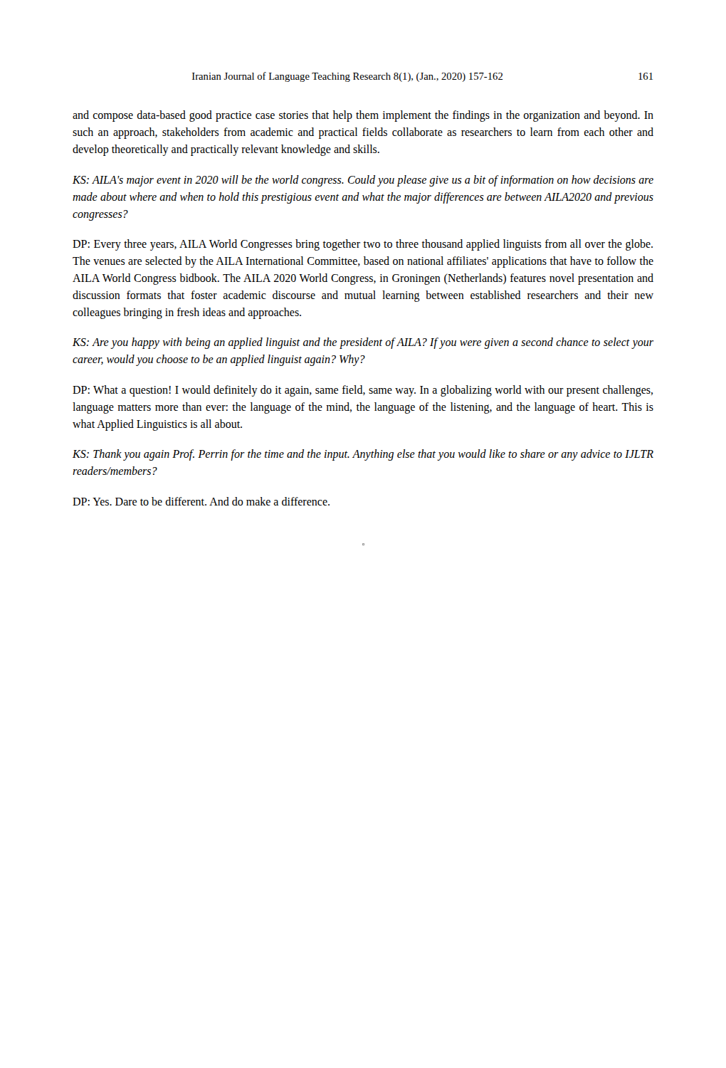Iranian Journal of Language Teaching Research 8(1), (Jan., 2020) 157-162
161
and compose data-based good practice case stories that help them implement the findings in the organization and beyond. In such an approach, stakeholders from academic and practical fields collaborate as researchers to learn from each other and develop theoretically and practically relevant knowledge and skills.
KS: AILA's major event in 2020 will be the world congress. Could you please give us a bit of information on how decisions are made about where and when to hold this prestigious event and what the major differences are between AILA2020 and previous congresses?
DP: Every three years, AILA World Congresses bring together two to three thousand applied linguists from all over the globe. The venues are selected by the AILA International Committee, based on national affiliates' applications that have to follow the AILA World Congress bidbook. The AILA 2020 World Congress, in Groningen (Netherlands) features novel presentation and discussion formats that foster academic discourse and mutual learning between established researchers and their new colleagues bringing in fresh ideas and approaches.
KS: Are you happy with being an applied linguist and the president of AILA? If you were given a second chance to select your career, would you choose to be an applied linguist again? Why?
DP: What a question! I would definitely do it again, same field, same way. In a globalizing world with our present challenges, language matters more than ever: the language of the mind, the language of the listening, and the language of heart. This is what Applied Linguistics is all about.
KS: Thank you again Prof. Perrin for the time and the input. Anything else that you would like to share or any advice to IJLTR readers/members?
DP: Yes. Dare to be different. And do make a difference.